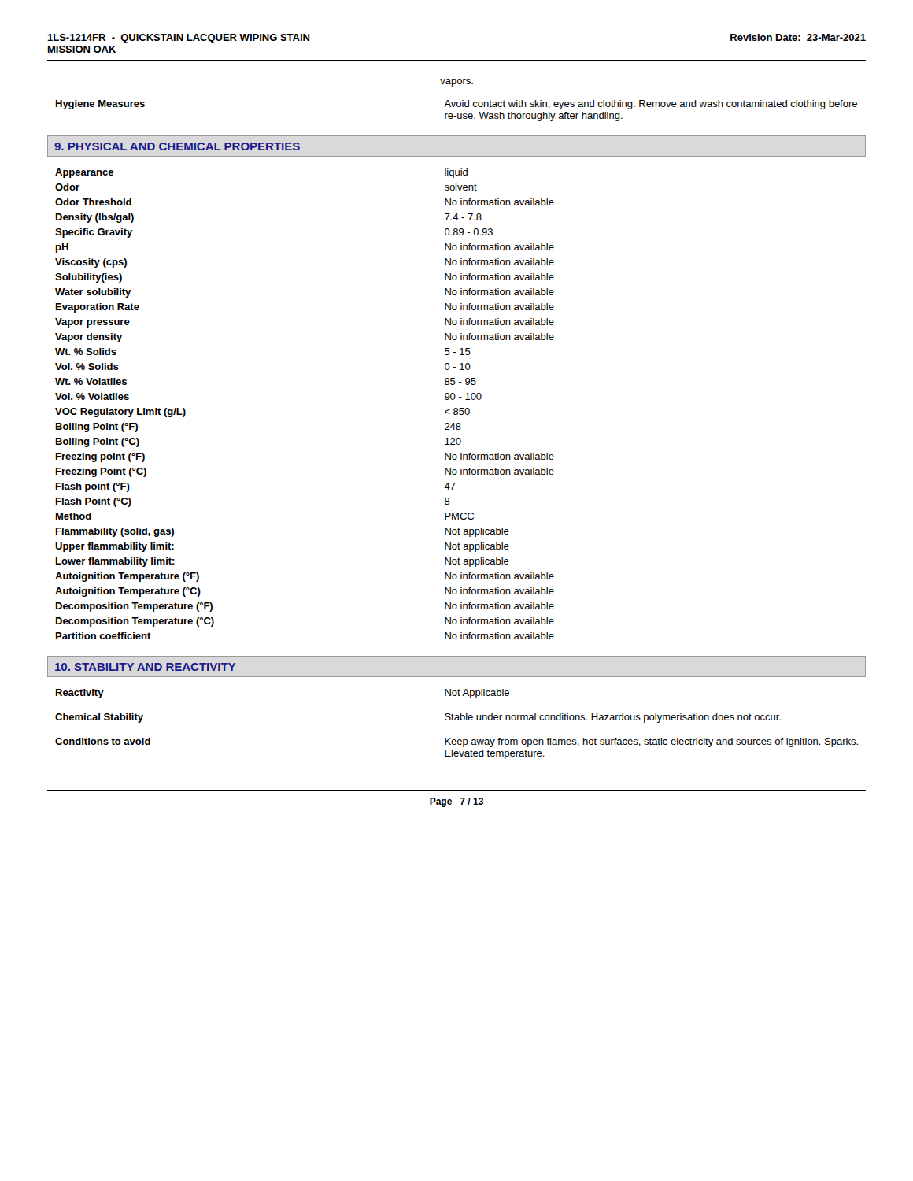1LS-1214FR - QUICKSTAIN LACQUER WIPING STAIN
MISSION OAK
Revision Date: 23-Mar-2021
vapors.
Hygiene Measures
Avoid contact with skin, eyes and clothing. Remove and wash contaminated clothing before re-use. Wash thoroughly after handling.
9. PHYSICAL AND CHEMICAL PROPERTIES
Appearance
liquid
Odor
solvent
Odor Threshold
No information available
Density (lbs/gal)
7.4 - 7.8
Specific Gravity
0.89 - 0.93
pH
No information available
Viscosity (cps)
No information available
Solubility(ies)
No information available
Water solubility
No information available
Evaporation Rate
No information available
Vapor pressure
No information available
Vapor density
No information available
Wt. % Solids
5 - 15
Vol. % Solids
0 - 10
Wt. % Volatiles
85 - 95
Vol. % Volatiles
90 - 100
VOC Regulatory Limit (g/L)
< 850
Boiling Point (°F)
248
Boiling Point (°C)
120
Freezing point (°F)
No information available
Freezing Point (°C)
No information available
Flash point (°F)
47
Flash Point (°C)
8
Method
PMCC
Flammability (solid, gas)
Not applicable
Upper flammability limit:
Not applicable
Lower flammability limit:
Not applicable
Autoignition Temperature (°F)
No information available
Autoignition Temperature (°C)
No information available
Decomposition Temperature (°F)
No information available
Decomposition Temperature (°C)
No information available
Partition coefficient
No information available
10. STABILITY AND REACTIVITY
Reactivity
Not Applicable
Chemical Stability
Stable under normal conditions. Hazardous polymerisation does not occur.
Conditions to avoid
Keep away from open flames, hot surfaces, static electricity and sources of ignition. Sparks. Elevated temperature.
Page 7 / 13